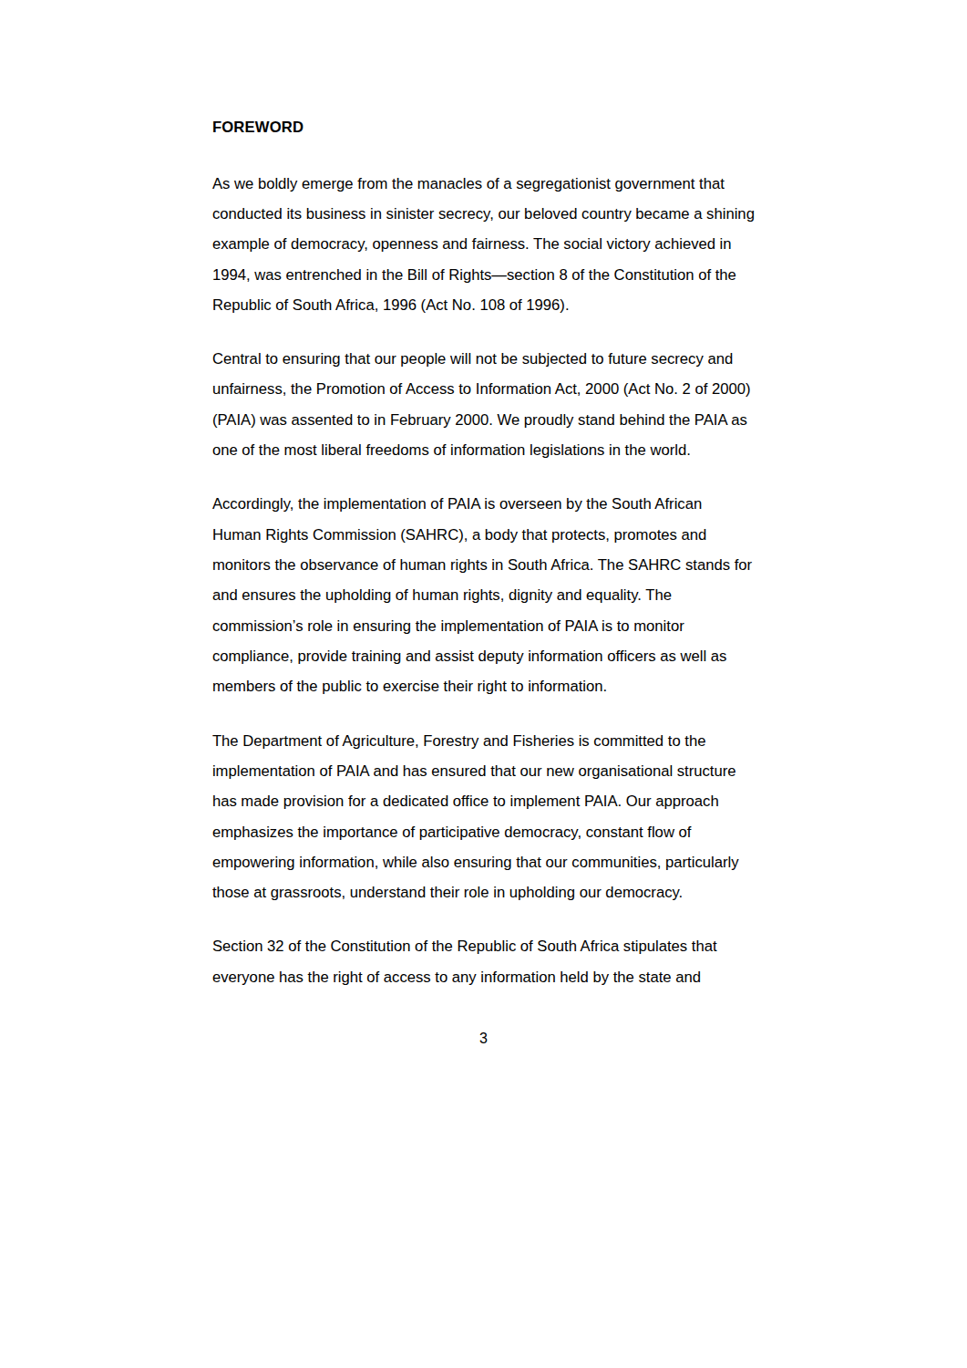FOREWORD
As we boldly emerge from the manacles of a segregationist government that conducted its business in sinister secrecy, our beloved country became a shining example of democracy, openness and fairness. The social victory achieved in 1994, was entrenched in the Bill of Rights—section 8 of the Constitution of the Republic of South Africa, 1996 (Act No. 108 of 1996).
Central to ensuring that our people will not be subjected to future secrecy and unfairness, the Promotion of Access to Information Act, 2000 (Act No. 2 of 2000) (PAIA) was assented to in February 2000. We proudly stand behind the PAIA as one of the most liberal freedoms of information legislations in the world.
Accordingly, the implementation of PAIA is overseen by the South African Human Rights Commission (SAHRC), a body that protects, promotes and monitors the observance of human rights in South Africa. The SAHRC stands for and ensures the upholding of human rights, dignity and equality. The commission’s role in ensuring the implementation of PAIA is to monitor compliance, provide training and assist deputy information officers as well as members of the public to exercise their right to information.
The Department of Agriculture, Forestry and Fisheries is committed to the implementation of PAIA and has ensured that our new organisational structure has made provision for a dedicated office to implement PAIA. Our approach emphasizes the importance of participative democracy, constant flow of empowering information, while also ensuring that our communities, particularly those at grassroots, understand their role in upholding our democracy.
Section 32 of the Constitution of the Republic of South Africa stipulates that everyone has the right of access to any information held by the state and
3